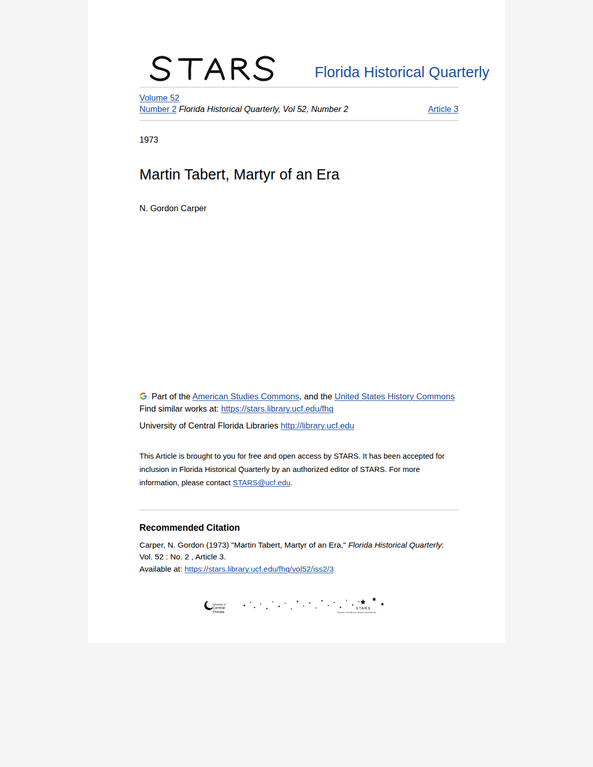Florida Historical Quarterly
Volume 52
Number 2 Florida Historical Quarterly, Vol 52, Number 2
Article 3
1973
Martin Tabert, Martyr of an Era
N. Gordon Carper
Part of the American Studies Commons, and the United States History Commons
Find similar works at: https://stars.library.ucf.edu/fhq
University of Central Florida Libraries http://library.ucf.edu
This Article is brought to you for free and open access by STARS. It has been accepted for inclusion in Florida Historical Quarterly by an authorized editor of STARS. For more information, please contact STARS@ucf.edu.
Recommended Citation
Carper, N. Gordon (1973) "Martin Tabert, Martyr of an Era," Florida Historical Quarterly: Vol. 52 : No. 2 , Article 3.
Available at: https://stars.library.ucf.edu/fhq/vol52/iss2/3
University of Central Florida STARS Showcase of Text, Archives, Research and Scholarship